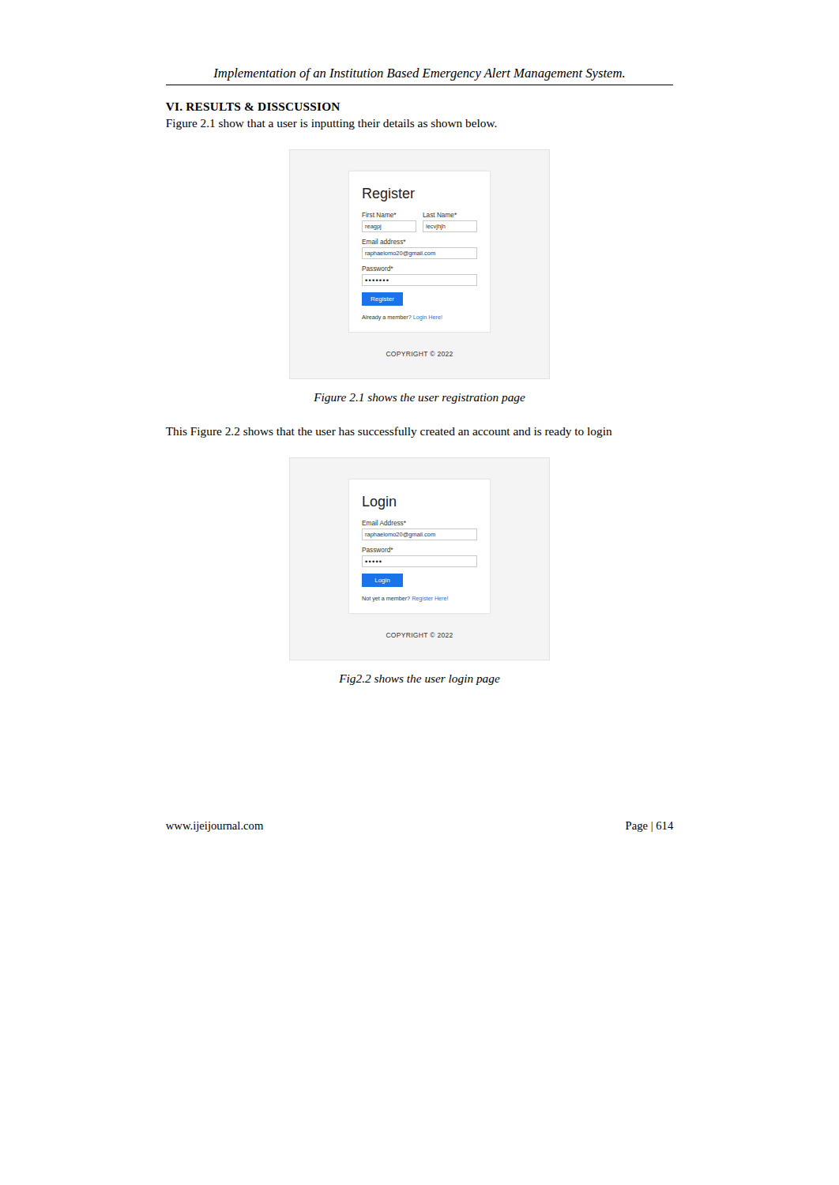Implementation of an Institution Based Emergency Alert Management System.
VI. RESULTS & DISSCUSSION
Figure 2.1 show that a user is inputting their details as shown below.
Register
First Name*
reagpj
Last Name*
lecvjhjh
Email address*
raphaelomo20@gmail.com
Password*
•••••••
Register
Already a member? Login Here!
COPYRIGHT © 2022
Figure 2.1 shows the user registration page
This Figure 2.2 shows that the user has successfully created an account and is ready to login
Login
Email Address*
raphaelomo20@gmail.com
Password*
•••••
Login
Not yet a member? Register Here!
COPYRIGHT © 2022
Fig2.2 shows the user login page
www.ijeijournal.com Page | 614